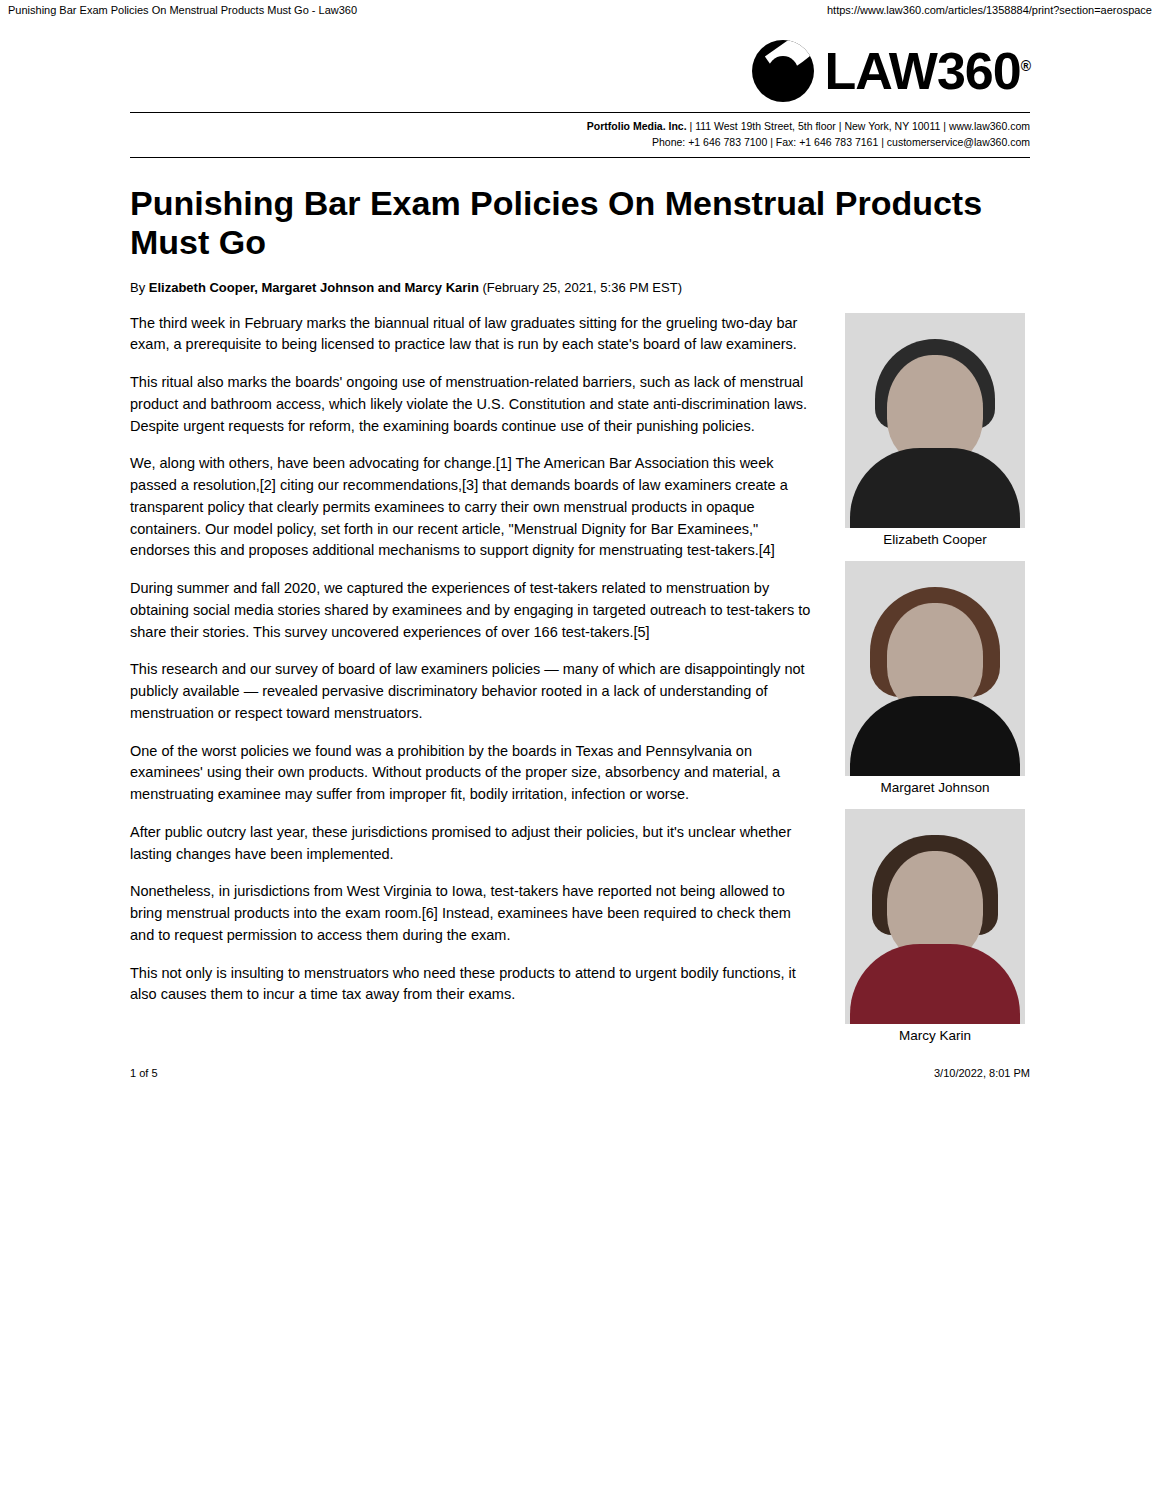Punishing Bar Exam Policies On Menstrual Products Must Go - Law360
https://www.law360.com/articles/1358884/print?section=aerospace
LAW360®
Portfolio Media. Inc. | 111 West 19th Street, 5th floor | New York, NY 10011 | www.law360.com
Phone: +1 646 783 7100 | Fax: +1 646 783 7161 | customerservice@law360.com
Punishing Bar Exam Policies On Menstrual Products Must Go
By Elizabeth Cooper, Margaret Johnson and Marcy Karin (February 25, 2021, 5:36 PM EST)
Elizabeth Cooper
Margaret Johnson
Marcy Karin
The third week in February marks the biannual ritual of law graduates sitting for the grueling two-day bar exam, a prerequisite to being licensed to practice law that is run by each state's board of law examiners.
This ritual also marks the boards' ongoing use of menstruation-related barriers, such as lack of menstrual product and bathroom access, which likely violate the U.S. Constitution and state anti-discrimination laws. Despite urgent requests for reform, the examining boards continue use of their punishing policies.
We, along with others, have been advocating for change.[1] The American Bar Association this week passed a resolution,[2] citing our recommendations,[3] that demands boards of law examiners create a transparent policy that clearly permits examinees to carry their own menstrual products in opaque containers. Our model policy, set forth in our recent article, "Menstrual Dignity for Bar Examinees," endorses this and proposes additional mechanisms to support dignity for menstruating test-takers.[4]
During summer and fall 2020, we captured the experiences of test-takers related to menstruation by obtaining social media stories shared by examinees and by engaging in targeted outreach to test-takers to share their stories. This survey uncovered experiences of over 166 test-takers.[5]
This research and our survey of board of law examiners policies — many of which are disappointingly not publicly available — revealed pervasive discriminatory behavior rooted in a lack of understanding of menstruation or respect toward menstruators.
One of the worst policies we found was a prohibition by the boards in Texas and Pennsylvania on examinees' using their own products. Without products of the proper size, absorbency and material, a menstruating examinee may suffer from improper fit, bodily irritation, infection or worse.
After public outcry last year, these jurisdictions promised to adjust their policies, but it's unclear whether lasting changes have been implemented.
Nonetheless, in jurisdictions from West Virginia to Iowa, test-takers have reported not being allowed to bring menstrual products into the exam room.[6] Instead, examinees have been required to check them and to request permission to access them during the exam.
This not only is insulting to menstruators who need these products to attend to urgent bodily functions, it also causes them to incur a time tax away from their exams.
1 of 5
3/10/2022, 8:01 PM